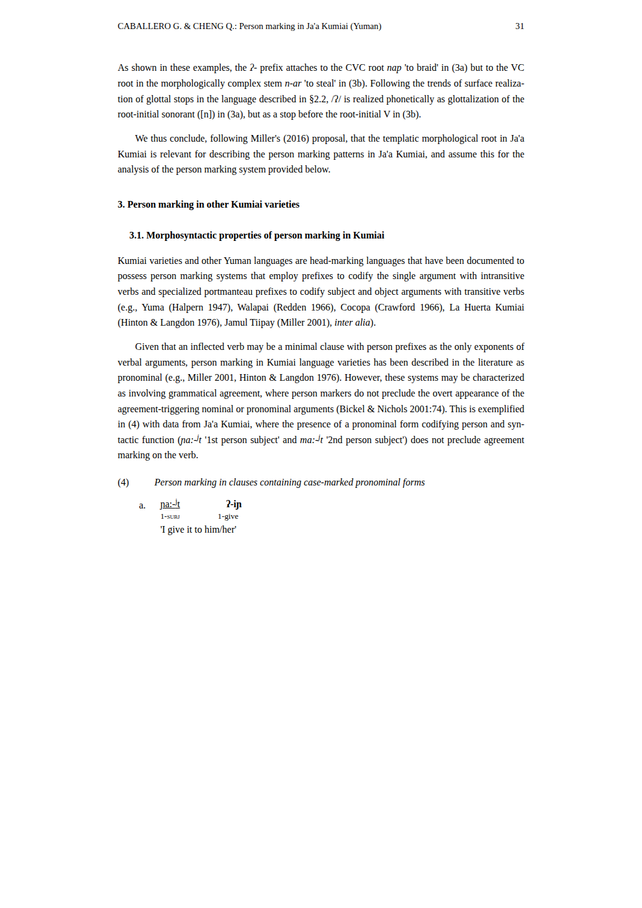CABALLERO G. & CHENG Q.: Person marking in Ja'a Kumiai (Yuman) 31
As shown in these examples, the ʔ- prefix attaches to the CVC root nap 'to braid' in (3a) but to the VC root in the morphologically complex stem n-ar 'to steal' in (3b). Following the trends of surface realization of glottal stops in the language described in §2.2, /ʔ/ is realized phonetically as glottalization of the root-initial sonorant ([n]) in (3a), but as a stop before the root-initial V in (3b).
We thus conclude, following Miller's (2016) proposal, that the templatic morphological root in Ja'a Kumiai is relevant for describing the person marking patterns in Ja'a Kumiai, and assume this for the analysis of the person marking system provided below.
3. Person marking in other Kumiai varieties
3.1. Morphosyntactic properties of person marking in Kumiai
Kumiai varieties and other Yuman languages are head-marking languages that have been documented to possess person marking systems that employ prefixes to codify the single argument with intransitive verbs and specialized portmanteau prefixes to codify subject and object arguments with transitive verbs (e.g., Yuma (Halpern 1947), Walapai (Redden 1966), Cocopa (Crawford 1966), La Huerta Kumiai (Hinton & Langdon 1976), Jamul Tiipay (Miller 2001), inter alia).
Given that an inflected verb may be a minimal clause with person prefixes as the only exponents of verbal arguments, person marking in Kumiai language varieties has been described in the literature as pronominal (e.g., Miller 2001, Hinton & Langdon 1976). However, these systems may be characterized as involving grammatical agreement, where person markers do not preclude the overt appearance of the agreement-triggering nominal or pronominal arguments (Bickel & Nichols 2001:74). This is exemplified in (4) with data from Ja'a Kumiai, where the presence of a pronominal form codifying person and syntactic function (ɲa:-jt '1st person subject' and ma:-jt '2nd person subject') does not preclude agreement marking on the verb.
(4) Person marking in clauses containing case-marked pronominal forms
a.
ɲa:-jt ʔ-iɲ
1-subj 1-give
'I give it to him/her'